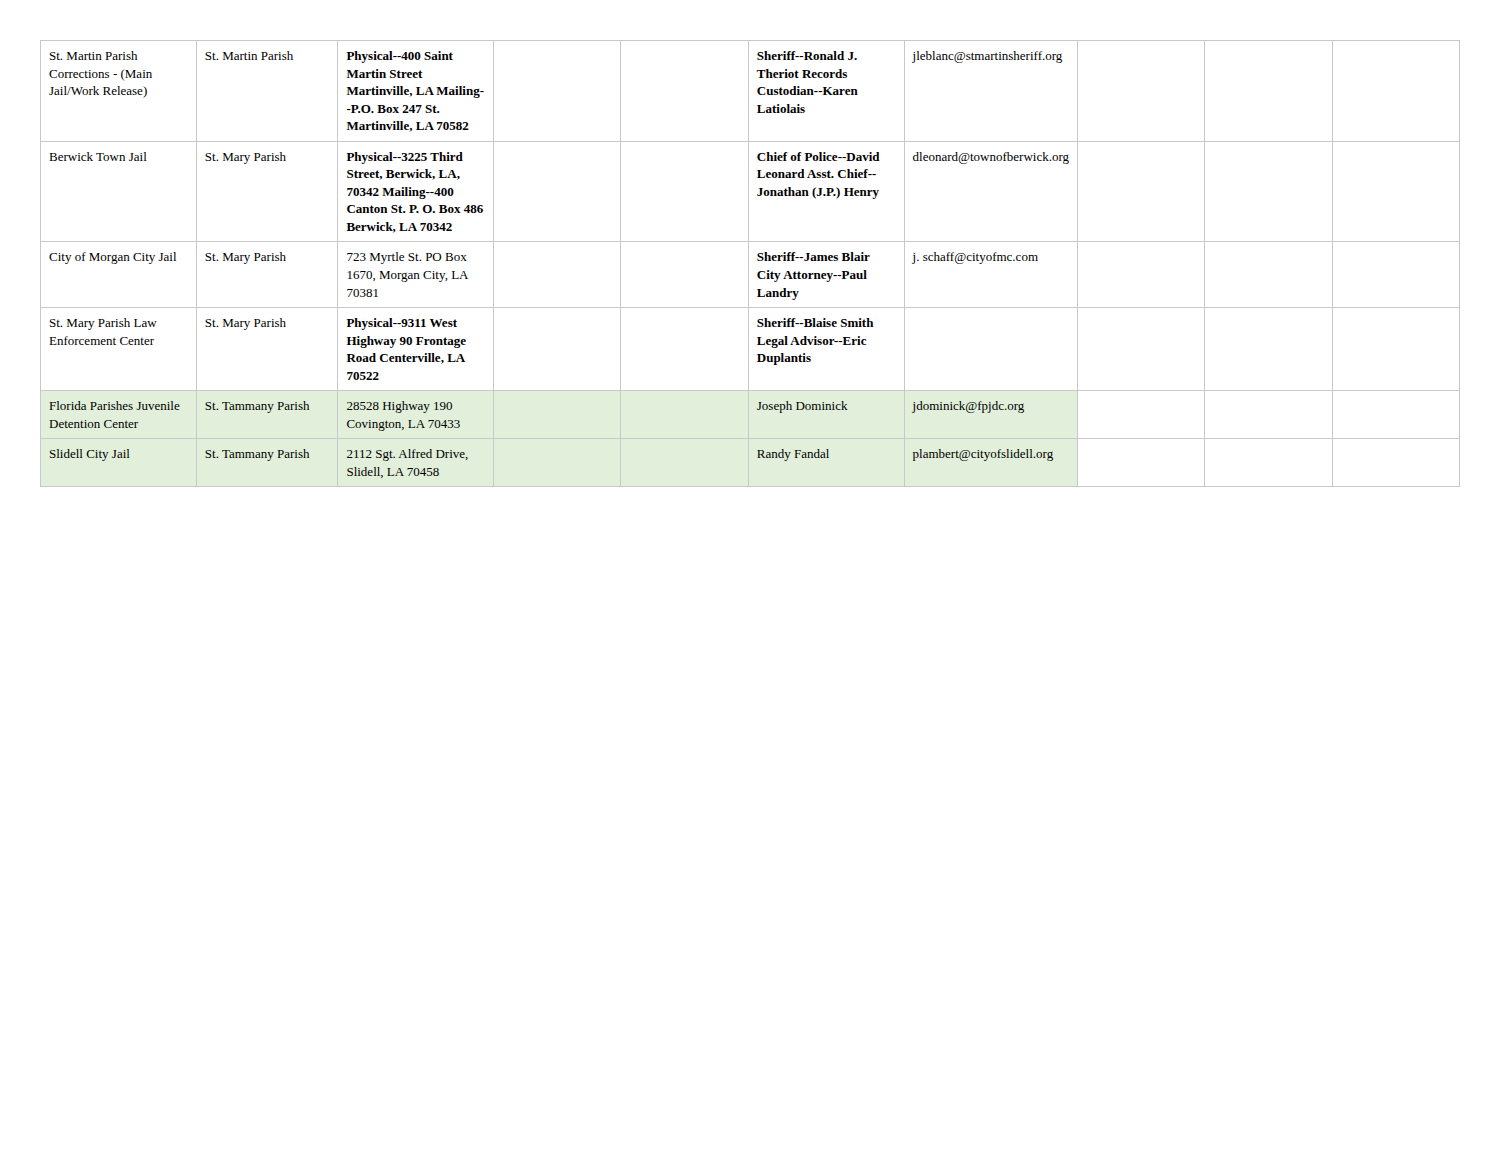| St. Martin Parish Corrections - (Main Jail/Work Release) | St. Martin Parish | Physical--400 Saint Martin Street Martinville, LA Mailing--P.O. Box 247 St. Martinville, LA 70582 | | | Sheriff--Ronald J. Theriot Records Custodian--Karen Latiolais | jleblanc@stmartinsheriff.org | | | |
| Berwick Town Jail | St. Mary Parish | Physical--3225 Third Street, Berwick, LA, 70342 Mailing--400 Canton St. P. O. Box 486 Berwick, LA 70342 | | | Chief of Police--David Leonard Asst. Chief--Jonathan (J.P.) Henry | dleonard@townofberwick.org | | | |
| City of Morgan City Jail | St. Mary Parish | 723 Myrtle St. PO Box 1670, Morgan City, LA 70381 | | | Sheriff--James Blair City Attorney--Paul Landry | j. schaff@cityofmc.com | | | |
| St. Mary Parish Law Enforcement Center | St. Mary Parish | Physical--9311 West Highway 90 Frontage Road Centerville, LA 70522 | | | Sheriff--Blaise Smith Legal Advisor--Eric Duplantis | | | | |
| Florida Parishes Juvenile Detention Center | St. Tammany Parish | 28528 Highway 190 Covington, LA 70433 | | | Joseph Dominick | jdominick@fpjdc.org | | | |
| Slidell City Jail | St. Tammany Parish | 2112 Sgt. Alfred Drive, Slidell, LA 70458 | | | Randy Fandal | plambert@cityofslidell.org | | | |